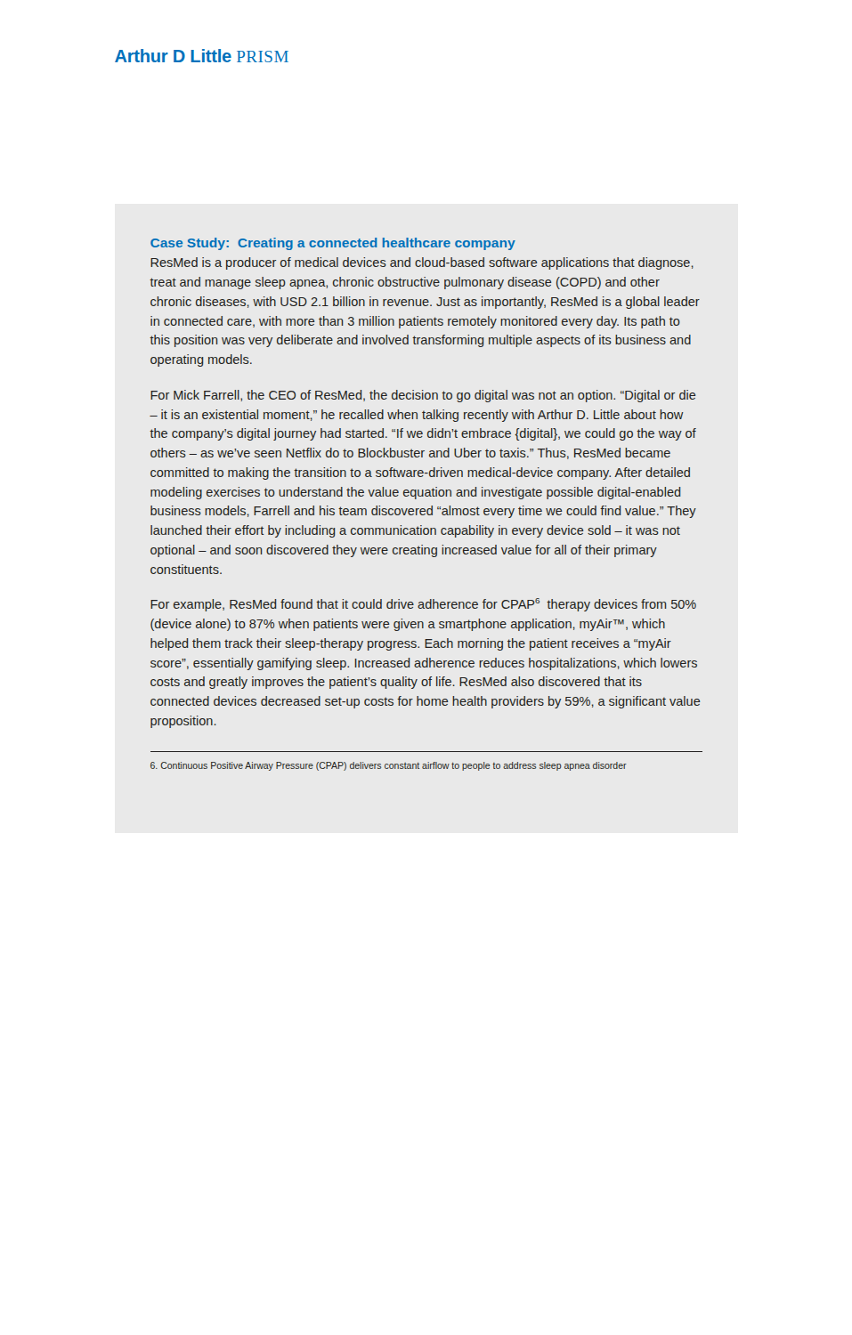Arthur D Little PRISM
Case Study: Creating a connected healthcare company
ResMed is a producer of medical devices and cloud-based software applications that diagnose, treat and manage sleep apnea, chronic obstructive pulmonary disease (COPD) and other chronic diseases, with USD 2.1 billion in revenue. Just as importantly, ResMed is a global leader in connected care, with more than 3 million patients remotely monitored every day. Its path to this position was very deliberate and involved transforming multiple aspects of its business and operating models.
For Mick Farrell, the CEO of ResMed, the decision to go digital was not an option. “Digital or die – it is an existential moment,” he recalled when talking recently with Arthur D. Little about how the company’s digital journey had started. “If we didn’t embrace {digital}, we could go the way of others – as we’ve seen Netflix do to Blockbuster and Uber to taxis.” Thus, ResMed became committed to making the transition to a software-driven medical-device company. After detailed modeling exercises to understand the value equation and investigate possible digital-enabled business models, Farrell and his team discovered “almost every time we could find value.” They launched their effort by including a communication capability in every device sold – it was not optional – and soon discovered they were creating increased value for all of their primary constituents.
For example, ResMed found that it could drive adherence for CPAP6 therapy devices from 50% (device alone) to 87% when patients were given a smartphone application, myAir™, which helped them track their sleep-therapy progress. Each morning the patient receives a “myAir score”, essentially gamifying sleep. Increased adherence reduces hospitalizations, which lowers costs and greatly improves the patient’s quality of life. ResMed also discovered that its connected devices decreased set-up costs for home health providers by 59%, a significant value proposition.
6. Continuous Positive Airway Pressure (CPAP) delivers constant airflow to people to address sleep apnea disorder